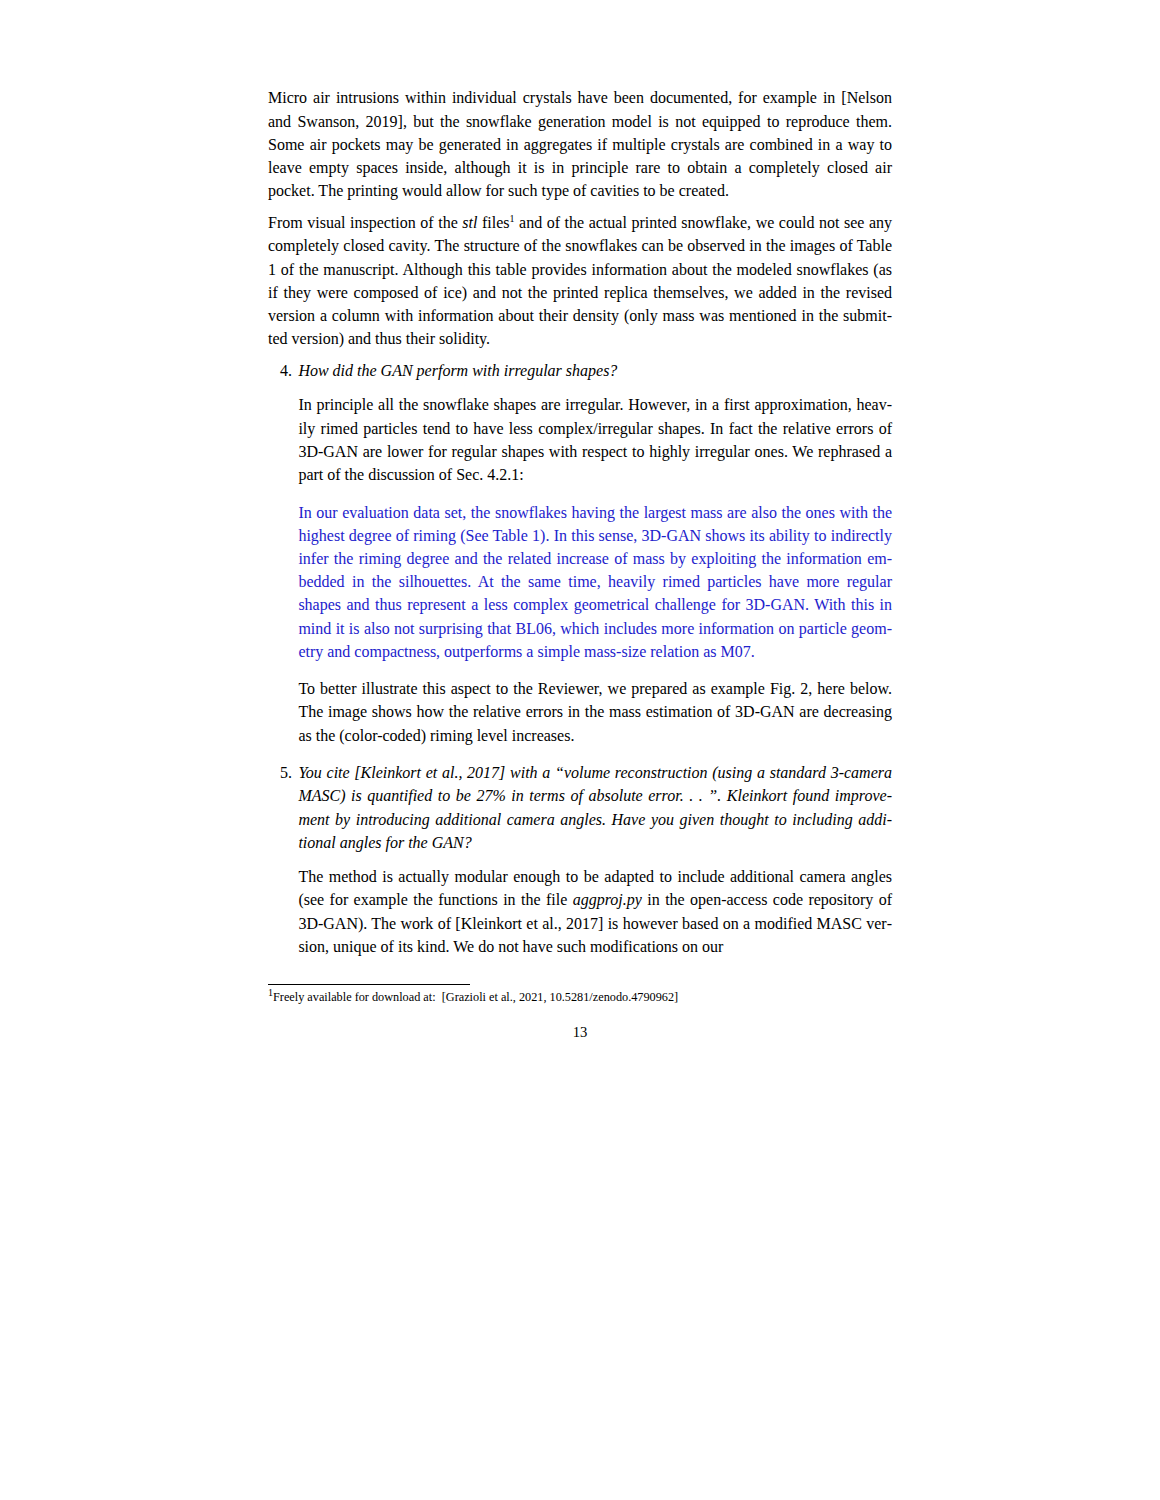Micro air intrusions within individual crystals have been documented, for example in [Nelson and Swanson, 2019], but the snowflake generation model is not equipped to reproduce them. Some air pockets may be generated in aggregates if multiple crystals are combined in a way to leave empty spaces inside, although it is in principle rare to obtain a completely closed air pocket. The printing would allow for such type of cavities to be created.
From visual inspection of the stl files1 and of the actual printed snowflake, we could not see any completely closed cavity. The structure of the snowflakes can be observed in the images of Table 1 of the manuscript. Although this table provides information about the modeled snowflakes (as if they were composed of ice) and not the printed replica themselves, we added in the revised version a column with information about their density (only mass was mentioned in the submitted version) and thus their solidity.
4.
How did the GAN perform with irregular shapes?
In principle all the snowflake shapes are irregular. However, in a first approximation, heavily rimed particles tend to have less complex/irregular shapes. In fact the relative errors of 3D-GAN are lower for regular shapes with respect to highly irregular ones. We rephrased a part of the discussion of Sec. 4.2.1:
In our evaluation data set, the snowflakes having the largest mass are also the ones with the highest degree of riming (See Table 1). In this sense, 3D-GAN shows its ability to indirectly infer the riming degree and the related increase of mass by exploiting the information embedded in the silhouettes. At the same time, heavily rimed particles have more regular shapes and thus represent a less complex geometrical challenge for 3D-GAN. With this in mind it is also not surprising that BL06, which includes more information on particle geometry and compactness, outperforms a simple mass-size relation as M07.
To better illustrate this aspect to the Reviewer, we prepared as example Fig. 2, here below. The image shows how the relative errors in the mass estimation of 3D-GAN are decreasing as the (color-coded) riming level increases.
5.
You cite [Kleinkort et al., 2017] with a “volume reconstruction (using a standard 3-camera MASC) is quantified to be 27% in terms of absolute error. . . ”. Kleinkort found improvement by introducing additional camera angles. Have you given thought to including additional angles for the GAN?
The method is actually modular enough to be adapted to include additional camera angles (see for example the functions in the file aggproj.py in the open-access code repository of 3D-GAN). The work of [Kleinkort et al., 2017] is however based on a modified MASC version, unique of its kind. We do not have such modifications on our
1Freely available for download at: [Grazioli et al., 2021, 10.5281/zenodo.4790962]
13